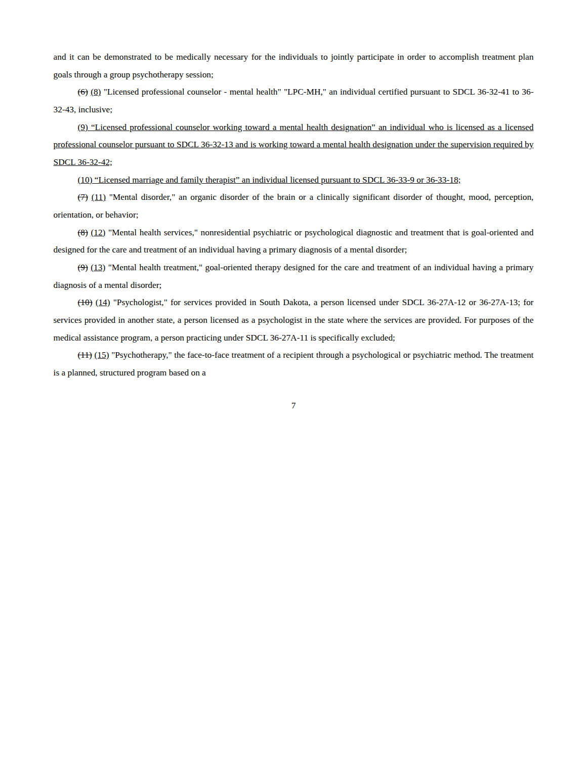and it can be demonstrated to be medically necessary for the individuals to jointly participate in order to accomplish treatment plan goals through a group psychotherapy session;
(6) (8) "Licensed professional counselor - mental health" "LPC-MH," an individual certified pursuant to SDCL 36-32-41 to 36-32-43, inclusive;
(9) “Licensed professional counselor working toward a mental health designation” an individual who is licensed as a licensed professional counselor pursuant to SDCL 36-32-13 and is working toward a mental health designation under the supervision required by SDCL 36-32-42;
(10) “Licensed marriage and family therapist” an individual licensed pursuant to SDCL 36-33-9 or 36-33-18;
(7) (11) "Mental disorder," an organic disorder of the brain or a clinically significant disorder of thought, mood, perception, orientation, or behavior;
(8) (12) "Mental health services," nonresidential psychiatric or psychological diagnostic and treatment that is goal-oriented and designed for the care and treatment of an individual having a primary diagnosis of a mental disorder;
(9) (13) "Mental health treatment," goal-oriented therapy designed for the care and treatment of an individual having a primary diagnosis of a mental disorder;
(10) (14) "Psychologist," for services provided in South Dakota, a person licensed under SDCL 36-27A-12 or 36-27A-13; for services provided in another state, a person licensed as a psychologist in the state where the services are provided. For purposes of the medical assistance program, a person practicing under SDCL 36-27A-11 is specifically excluded;
(11) (15) "Psychotherapy," the face-to-face treatment of a recipient through a psychological or psychiatric method. The treatment is a planned, structured program based on a
7